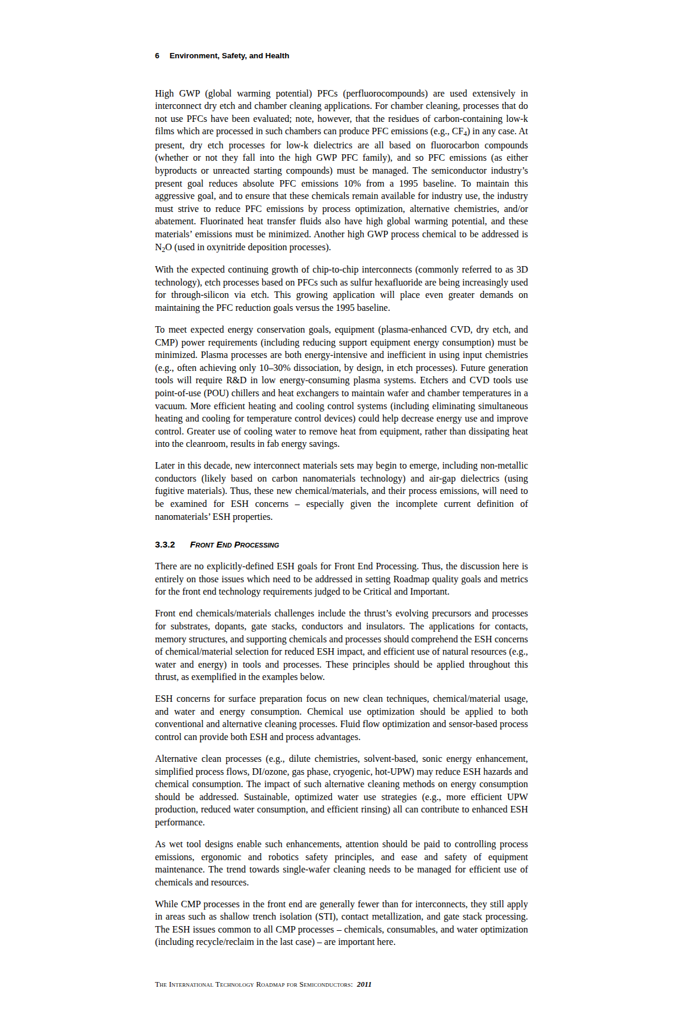6 Environment, Safety, and Health
High GWP (global warming potential) PFCs (perfluorocompounds) are used extensively in interconnect dry etch and chamber cleaning applications. For chamber cleaning, processes that do not use PFCs have been evaluated; note, however, that the residues of carbon-containing low-k films which are processed in such chambers can produce PFC emissions (e.g., CF4) in any case. At present, dry etch processes for low-k dielectrics are all based on fluorocarbon compounds (whether or not they fall into the high GWP PFC family), and so PFC emissions (as either byproducts or unreacted starting compounds) must be managed. The semiconductor industry’s present goal reduces absolute PFC emissions 10% from a 1995 baseline. To maintain this aggressive goal, and to ensure that these chemicals remain available for industry use, the industry must strive to reduce PFC emissions by process optimization, alternative chemistries, and/or abatement. Fluorinated heat transfer fluids also have high global warming potential, and these materials’ emissions must be minimized. Another high GWP process chemical to be addressed is N2O (used in oxynitride deposition processes).
With the expected continuing growth of chip-to-chip interconnects (commonly referred to as 3D technology), etch processes based on PFCs such as sulfur hexafluoride are being increasingly used for through-silicon via etch. This growing application will place even greater demands on maintaining the PFC reduction goals versus the 1995 baseline.
To meet expected energy conservation goals, equipment (plasma-enhanced CVD, dry etch, and CMP) power requirements (including reducing support equipment energy consumption) must be minimized. Plasma processes are both energy-intensive and inefficient in using input chemistries (e.g., often achieving only 10–30% dissociation, by design, in etch processes). Future generation tools will require R&D in low energy-consuming plasma systems. Etchers and CVD tools use point-of-use (POU) chillers and heat exchangers to maintain wafer and chamber temperatures in a vacuum. More efficient heating and cooling control systems (including eliminating simultaneous heating and cooling for temperature control devices) could help decrease energy use and improve control. Greater use of cooling water to remove heat from equipment, rather than dissipating heat into the cleanroom, results in fab energy savings.
Later in this decade, new interconnect materials sets may begin to emerge, including non-metallic conductors (likely based on carbon nanomaterials technology) and air-gap dielectrics (using fugitive materials). Thus, these new chemical/materials, and their process emissions, will need to be examined for ESH concerns – especially given the incomplete current definition of nanomaterials’ ESH properties.
3.3.2 Front End Processing
There are no explicitly-defined ESH goals for Front End Processing. Thus, the discussion here is entirely on those issues which need to be addressed in setting Roadmap quality goals and metrics for the front end technology requirements judged to be Critical and Important.
Front end chemicals/materials challenges include the thrust’s evolving precursors and processes for substrates, dopants, gate stacks, conductors and insulators. The applications for contacts, memory structures, and supporting chemicals and processes should comprehend the ESH concerns of chemical/material selection for reduced ESH impact, and efficient use of natural resources (e.g., water and energy) in tools and processes. These principles should be applied throughout this thrust, as exemplified in the examples below.
ESH concerns for surface preparation focus on new clean techniques, chemical/material usage, and water and energy consumption. Chemical use optimization should be applied to both conventional and alternative cleaning processes. Fluid flow optimization and sensor-based process control can provide both ESH and process advantages.
Alternative clean processes (e.g., dilute chemistries, solvent-based, sonic energy enhancement, simplified process flows, DI/ozone, gas phase, cryogenic, hot-UPW) may reduce ESH hazards and chemical consumption. The impact of such alternative cleaning methods on energy consumption should be addressed. Sustainable, optimized water use strategies (e.g., more efficient UPW production, reduced water consumption, and efficient rinsing) all can contribute to enhanced ESH performance.
As wet tool designs enable such enhancements, attention should be paid to controlling process emissions, ergonomic and robotics safety principles, and ease and safety of equipment maintenance. The trend towards single-wafer cleaning needs to be managed for efficient use of chemicals and resources.
While CMP processes in the front end are generally fewer than for interconnects, they still apply in areas such as shallow trench isolation (STI), contact metallization, and gate stack processing. The ESH issues common to all CMP processes – chemicals, consumables, and water optimization (including recycle/reclaim in the last case) – are important here.
The International Technology Roadmap for Semiconductors: 2011